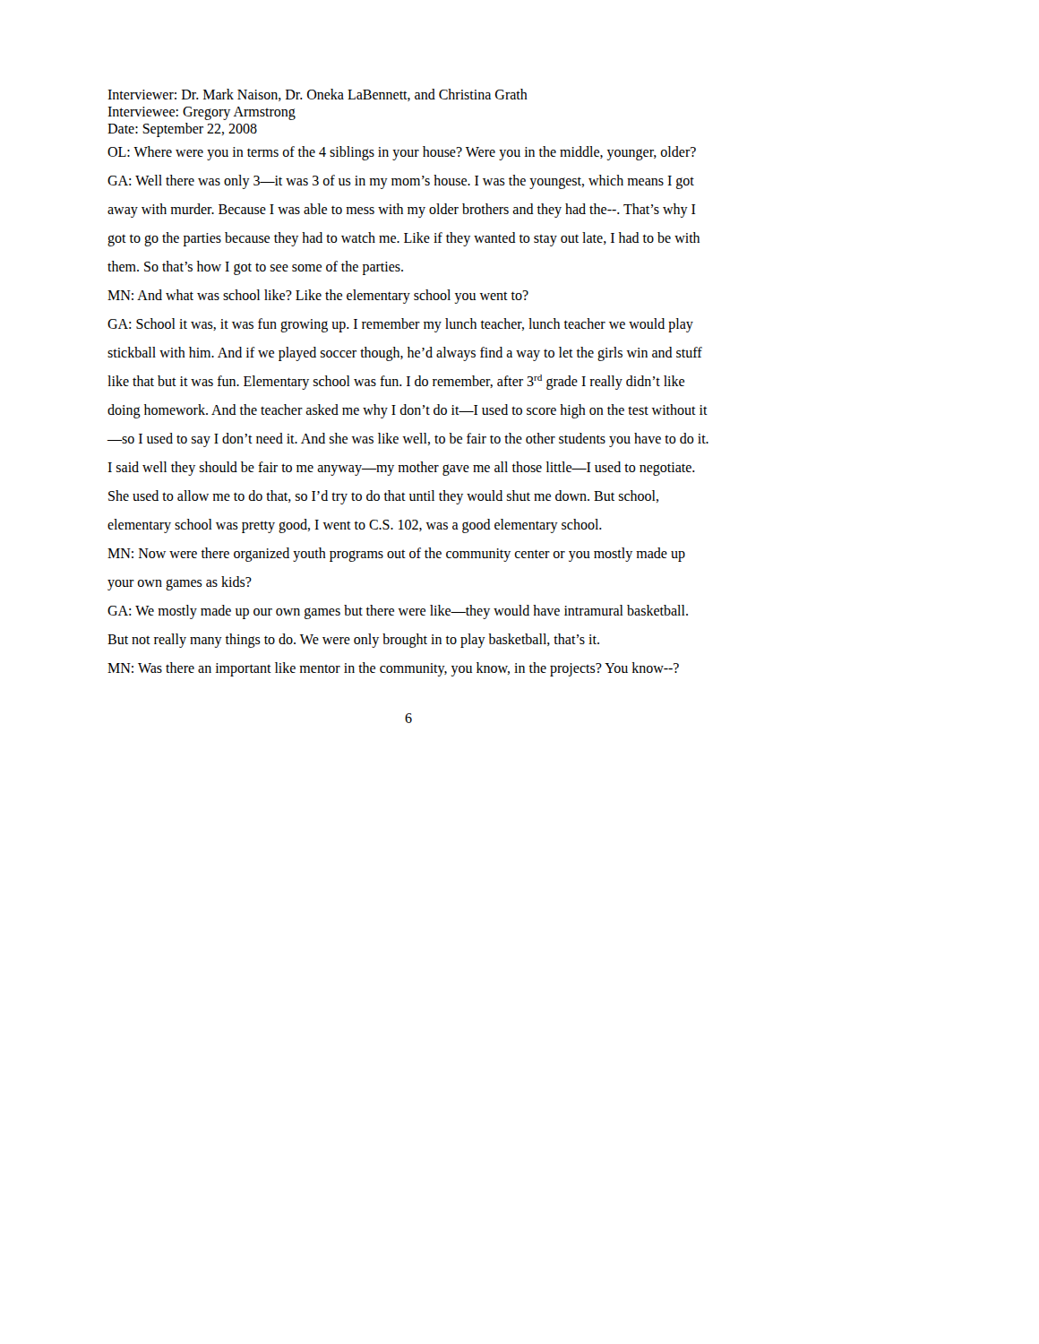Interviewer: Dr. Mark Naison, Dr. Oneka LaBennett, and Christina Grath
Interviewee: Gregory Armstrong
Date: September 22, 2008
OL: Where were you in terms of the 4 siblings in your house? Were you in the middle, younger, older?
GA: Well there was only 3—it was 3 of us in my mom’s house. I was the youngest, which means I got away with murder. Because I was able to mess with my older brothers and they had the--. That’s why I got to go the parties because they had to watch me. Like if they wanted to stay out late, I had to be with them. So that’s how I got to see some of the parties.
MN: And what was school like? Like the elementary school you went to?
GA: School it was, it was fun growing up. I remember my lunch teacher, lunch teacher we would play stickball with him. And if we played soccer though, he’d always find a way to let the girls win and stuff like that but it was fun. Elementary school was fun. I do remember, after 3rd grade I really didn’t like doing homework. And the teacher asked me why I don’t do it—I used to score high on the test without it—so I used to say I don’t need it. And she was like well, to be fair to the other students you have to do it. I said well they should be fair to me anyway—my mother gave me all those little—I used to negotiate. She used to allow me to do that, so I’d try to do that until they would shut me down. But school, elementary school was pretty good, I went to C.S. 102, was a good elementary school.
MN: Now were there organized youth programs out of the community center or you mostly made up your own games as kids?
GA: We mostly made up our own games but there were like—they would have intramural basketball. But not really many things to do. We were only brought in to play basketball, that’s it.
MN: Was there an important like mentor in the community, you know, in the projects? You know--?
6